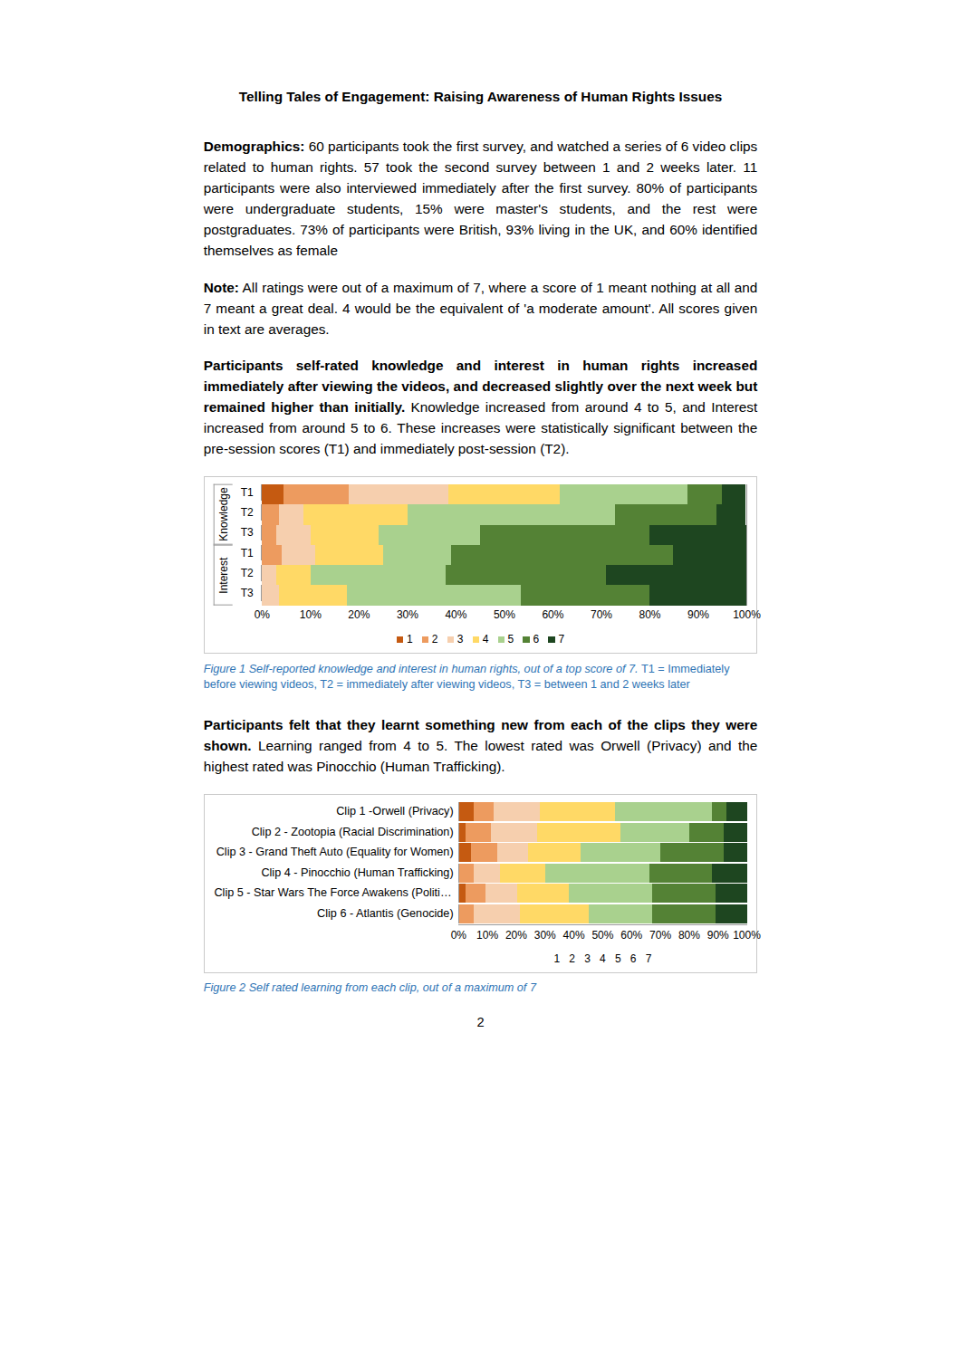Telling Tales of Engagement: Raising Awareness of Human Rights Issues
Demographics: 60 participants took the first survey, and watched a series of 6 video clips related to human rights. 57 took the second survey between 1 and 2 weeks later. 11 participants were also interviewed immediately after the first survey. 80% of participants were undergraduate students, 15% were master's students, and the rest were postgraduates. 73% of participants were British, 93% living in the UK, and 60% identified themselves as female
Note: All ratings were out of a maximum of 7, where a score of 1 meant nothing at all and 7 meant a great deal. 4 would be the equivalent of 'a moderate amount'. All scores given in text are averages.
Participants self-rated knowledge and interest in human rights increased immediately after viewing the videos, and decreased slightly over the next week but remained higher than initially. Knowledge increased from around 4 to 5, and Interest increased from around 5 to 6. These increases were statistically significant between the pre-session scores (T1) and immediately post-session (T2).
Knowledge
T1
T2
T3
Interest
T1
T2
T3
0% 10% 20% 30% 40% 50% 60% 70% 80% 90% 100%
1 2 3 4 5 6 7
Figure 1 Self-reported knowledge and interest in human rights, out of a top score of 7. T1 = Immediately before viewing videos, T2 = immediately after viewing videos, T3 = between 1 and 2 weeks later
Participants felt that they learnt something new from each of the clips they were shown. Learning ranged from 4 to 5. The lowest rated was Orwell (Privacy) and the highest rated was Pinocchio (Human Trafficking).
Clip 1 -Orwell (Privacy)
Clip 2 - Zootopia (Racial Discrimination)
Clip 3 - Grand Theft Auto (Equality for Women)
Clip 4 - Pinocchio (Human Trafficking)
Clip 5 - Star Wars The Force Awakens (Political…
Clip 6 - Atlantis (Genocide)
0% 10% 20% 30% 40% 50% 60% 70% 80% 90% 100%
1 2 3 4 5 6 7
Figure 2 Self rated learning from each clip, out of a maximum of 7
2